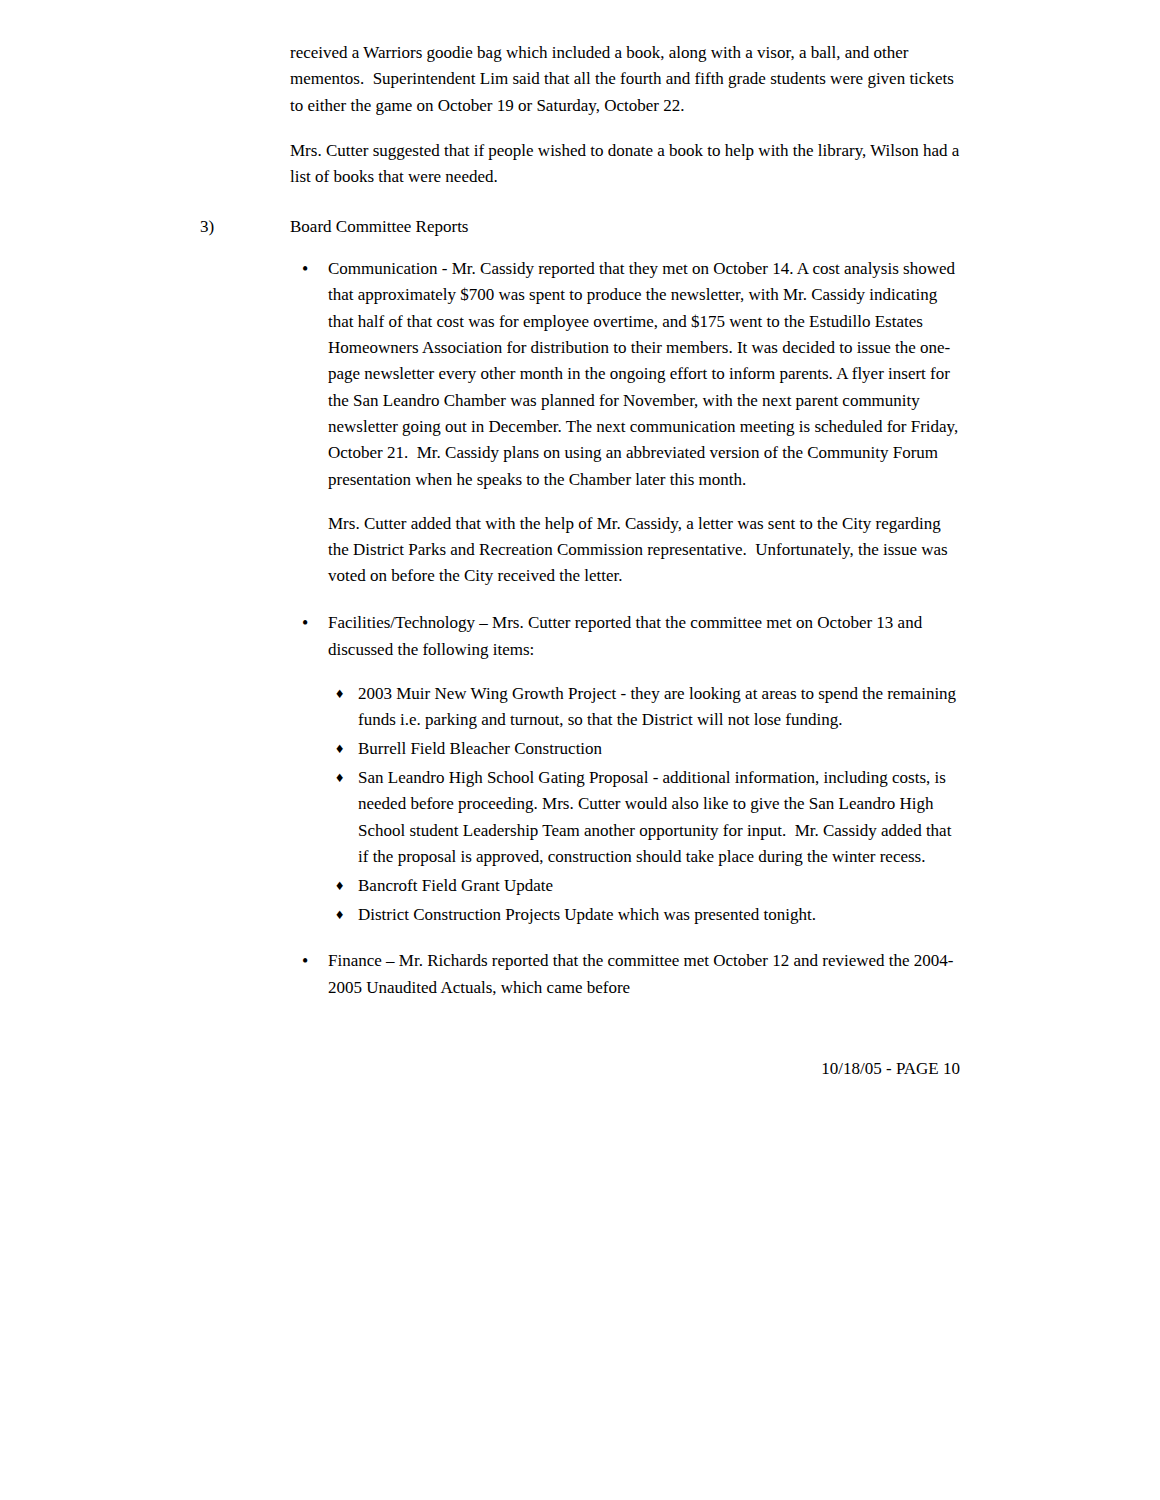received a Warriors goodie bag which included a book, along with a visor, a ball, and other mementos. Superintendent Lim said that all the fourth and fifth grade students were given tickets to either the game on October 19 or Saturday, October 22.
Mrs. Cutter suggested that if people wished to donate a book to help with the library, Wilson had a list of books that were needed.
3)
Board Committee Reports
Communication - Mr. Cassidy reported that they met on October 14. A cost analysis showed that approximately $700 was spent to produce the newsletter, with Mr. Cassidy indicating that half of that cost was for employee overtime, and $175 went to the Estudillo Estates Homeowners Association for distribution to their members. It was decided to issue the one-page newsletter every other month in the ongoing effort to inform parents. A flyer insert for the San Leandro Chamber was planned for November, with the next parent community newsletter going out in December. The next communication meeting is scheduled for Friday, October 21. Mr. Cassidy plans on using an abbreviated version of the Community Forum presentation when he speaks to the Chamber later this month.
Mrs. Cutter added that with the help of Mr. Cassidy, a letter was sent to the City regarding the District Parks and Recreation Commission representative. Unfortunately, the issue was voted on before the City received the letter.
Facilities/Technology – Mrs. Cutter reported that the committee met on October 13 and discussed the following items:
2003 Muir New Wing Growth Project - they are looking at areas to spend the remaining funds i.e. parking and turnout, so that the District will not lose funding.
Burrell Field Bleacher Construction
San Leandro High School Gating Proposal - additional information, including costs, is needed before proceeding. Mrs. Cutter would also like to give the San Leandro High School student Leadership Team another opportunity for input. Mr. Cassidy added that if the proposal is approved, construction should take place during the winter recess.
Bancroft Field Grant Update
District Construction Projects Update which was presented tonight.
Finance – Mr. Richards reported that the committee met October 12 and reviewed the 2004-2005 Unaudited Actuals, which came before
10/18/05 - PAGE 10